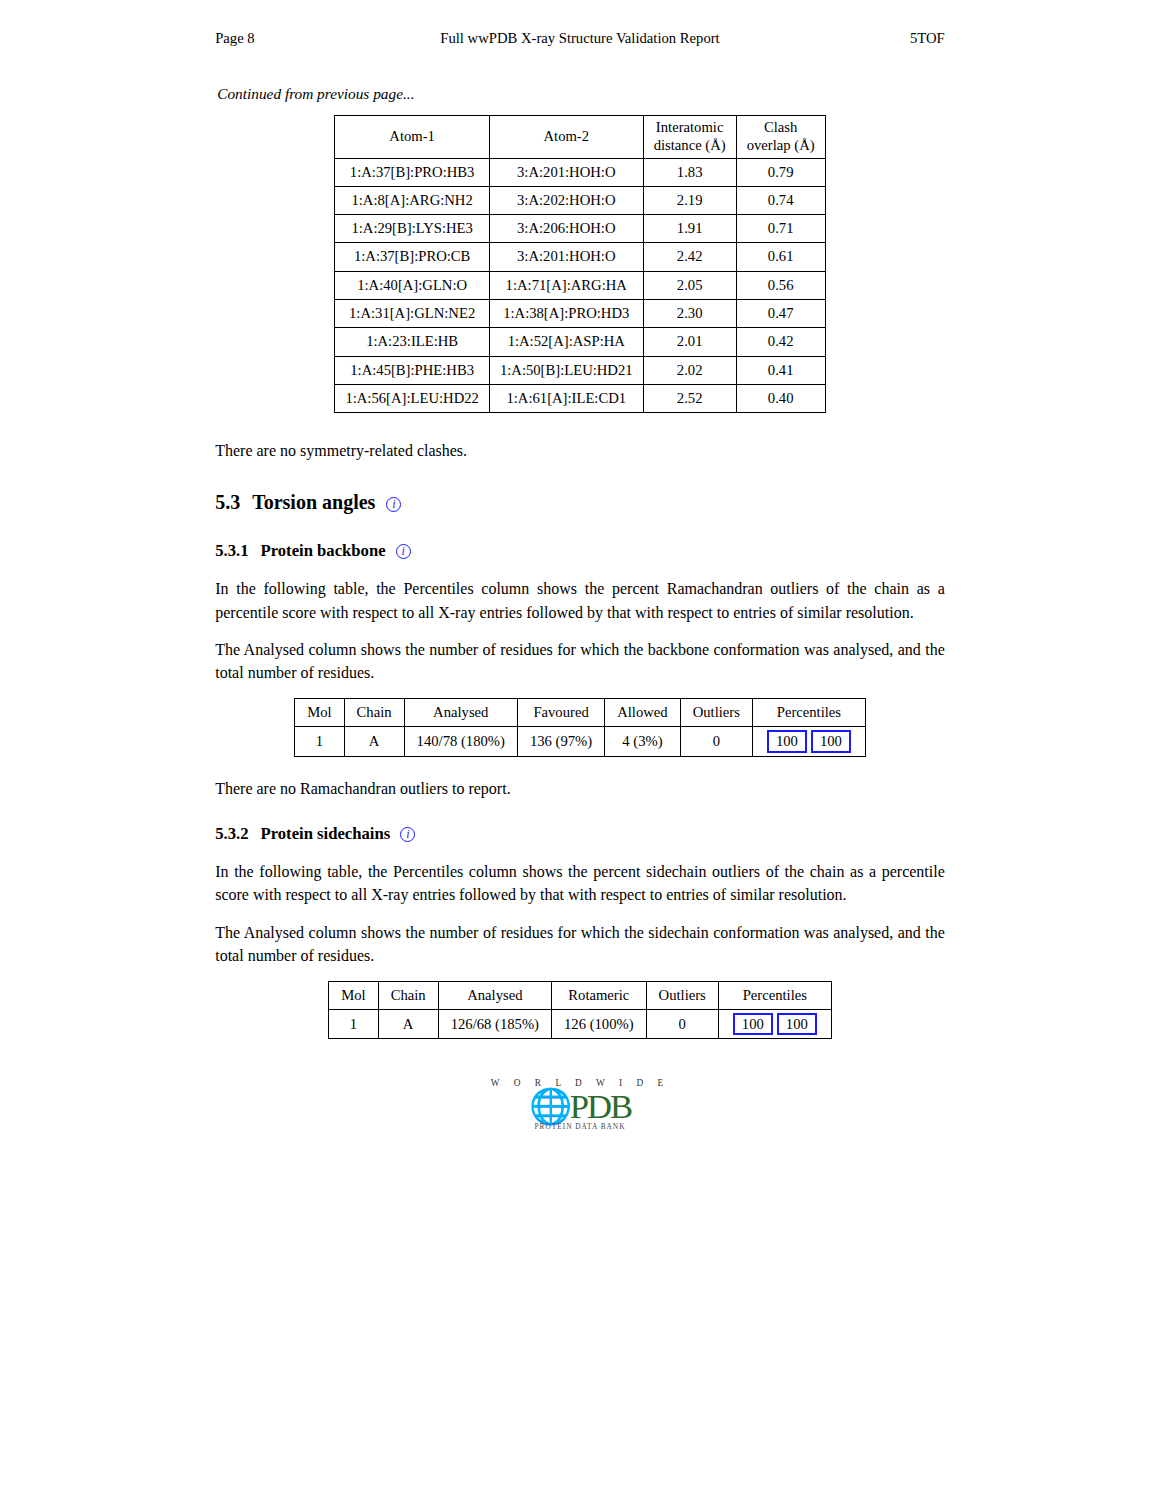Page 8
Full wwPDB X-ray Structure Validation Report
5TOF
Continued from previous page...
| Atom-1 | Atom-2 | Interatomic distance (Å) | Clash overlap (Å) |
| --- | --- | --- | --- |
| 1:A:37[B]:PRO:HB3 | 3:A:201:HOH:O | 1.83 | 0.79 |
| 1:A:8[A]:ARG:NH2 | 3:A:202:HOH:O | 2.19 | 0.74 |
| 1:A:29[B]:LYS:HE3 | 3:A:206:HOH:O | 1.91 | 0.71 |
| 1:A:37[B]:PRO:CB | 3:A:201:HOH:O | 2.42 | 0.61 |
| 1:A:40[A]:GLN:O | 1:A:71[A]:ARG:HA | 2.05 | 0.56 |
| 1:A:31[A]:GLN:NE2 | 1:A:38[A]:PRO:HD3 | 2.30 | 0.47 |
| 1:A:23:ILE:HB | 1:A:52[A]:ASP:HA | 2.01 | 0.42 |
| 1:A:45[B]:PHE:HB3 | 1:A:50[B]:LEU:HD21 | 2.02 | 0.41 |
| 1:A:56[A]:LEU:HD22 | 1:A:61[A]:ILE:CD1 | 2.52 | 0.40 |
There are no symmetry-related clashes.
5.3 Torsion angles i
5.3.1 Protein backbone i
In the following table, the Percentiles column shows the percent Ramachandran outliers of the chain as a percentile score with respect to all X-ray entries followed by that with respect to entries of similar resolution.
The Analysed column shows the number of residues for which the backbone conformation was analysed, and the total number of residues.
| Mol | Chain | Analysed | Favoured | Allowed | Outliers | Percentiles |
| --- | --- | --- | --- | --- | --- | --- |
| 1 | A | 140/78 (180%) | 136 (97%) | 4 (3%) | 0 | 100 100 |
There are no Ramachandran outliers to report.
5.3.2 Protein sidechains i
In the following table, the Percentiles column shows the percent sidechain outliers of the chain as a percentile score with respect to all X-ray entries followed by that with respect to entries of similar resolution.
The Analysed column shows the number of residues for which the sidechain conformation was analysed, and the total number of residues.
| Mol | Chain | Analysed | Rotameric | Outliers | Percentiles |
| --- | --- | --- | --- | --- | --- |
| 1 | A | 126/68 (185%) | 126 (100%) | 0 | 100 100 |
W O R L D W I D E
🌐PDB
PROTEIN DATA BANK